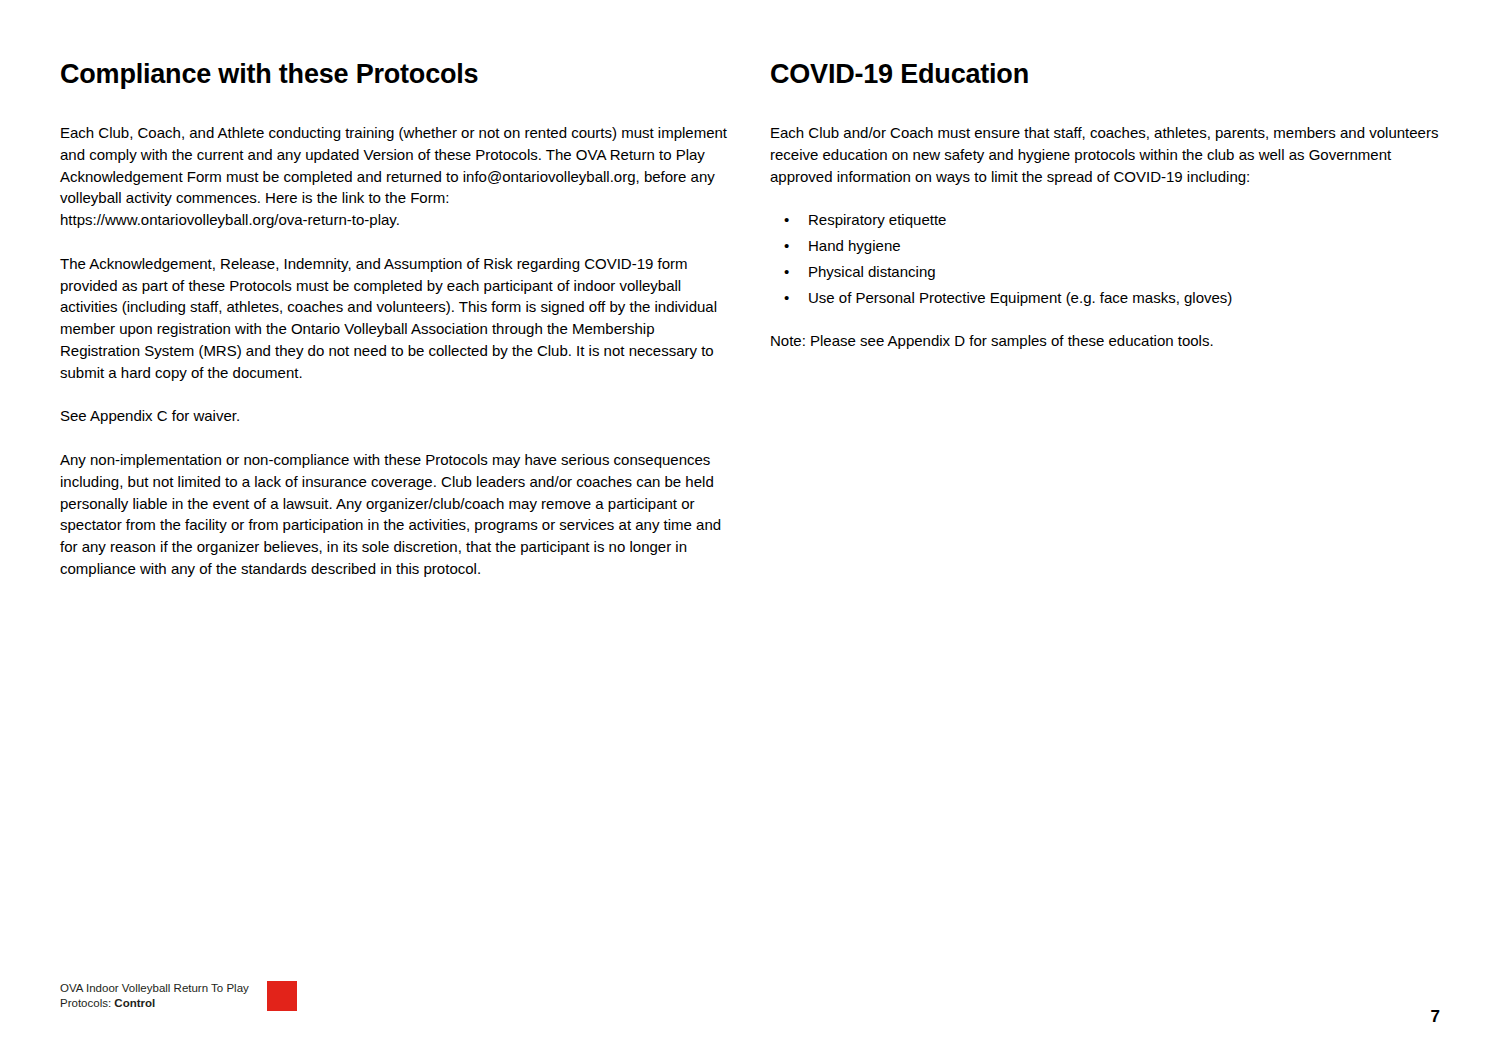Compliance with these Protocols
Each Club, Coach, and Athlete conducting training (whether or not on rented courts) must implement and comply with the current and any updated Version of these Protocols. The OVA Return to Play Acknowledgement Form must be completed and returned to info@ontariovolleyball.org, before any volleyball activity commences. Here is the link to the Form:
https://www.ontariovolleyball.org/ova-return-to-play.
The Acknowledgement, Release, Indemnity, and Assumption of Risk regarding COVID-19 form provided as part of these Protocols must be completed by each participant of indoor volleyball activities (including staff, athletes, coaches and volunteers). This form is signed off by the individual member upon registration with the Ontario Volleyball Association through the Membership Registration System (MRS) and they do not need to be collected by the Club. It is not necessary to submit a hard copy of the document.
See Appendix C for waiver.
Any non-implementation or non-compliance with these Protocols may have serious consequences including, but not limited to a lack of insurance coverage. Club leaders and/or coaches can be held personally liable in the event of a lawsuit. Any organizer/club/coach may remove a participant or spectator from the facility or from participation in the activities, programs or services at any time and for any reason if the organizer believes, in its sole discretion, that the participant is no longer in compliance with any of the standards described in this protocol.
COVID-19 Education
Each Club and/or Coach must ensure that staff, coaches, athletes, parents, members and volunteers receive education on new safety and hygiene protocols within the club as well as Government approved information on ways to limit the spread of COVID-19 including:
Respiratory etiquette
Hand hygiene
Physical distancing
Use of Personal Protective Equipment (e.g. face masks, gloves)
Note: Please see Appendix D for samples of these education tools.
OVA Indoor Volleyball Return To Play
Protocols: Control
7